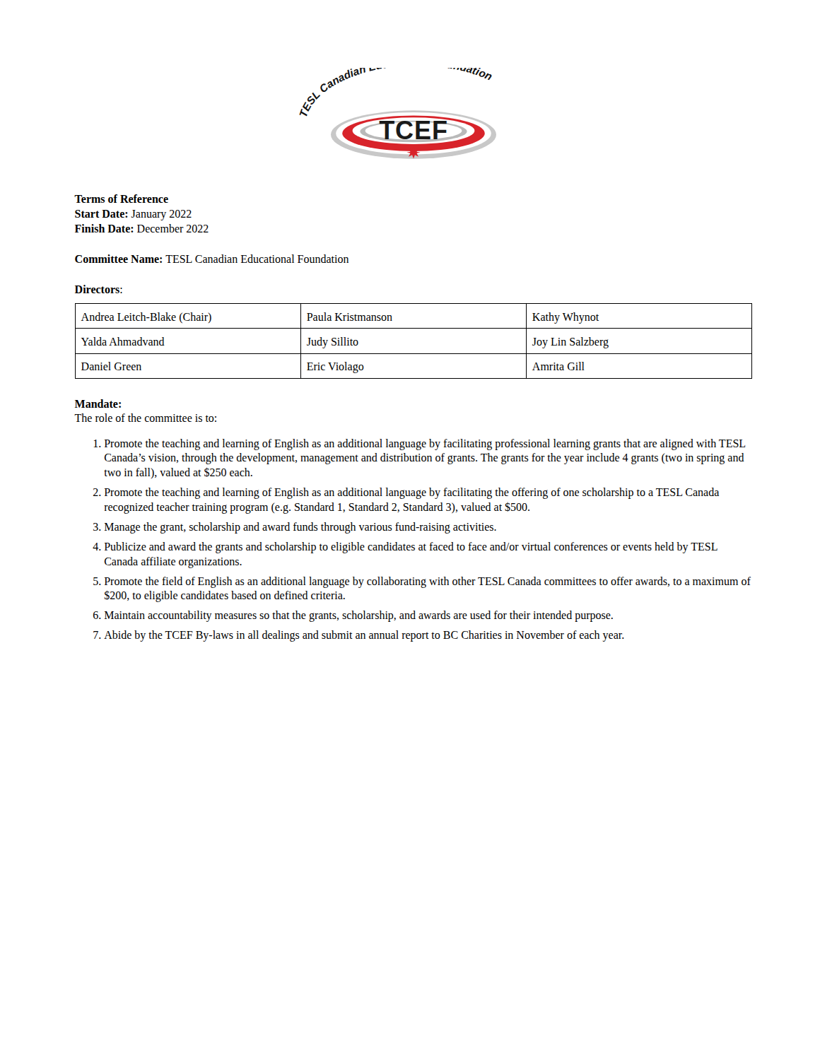TESL Canadian Educational Foundation TCEF
Terms of Reference
Start Date: January 2022
Finish Date: December 2022
Committee Name: TESL Canadian Educational Foundation
Directors:
| Andrea Leitch-Blake (Chair) | Paula Kristmanson | Kathy Whynot |
| Yalda Ahmadvand | Judy Sillito | Joy Lin Salzberg |
| Daniel Green | Eric Violago | Amrita Gill |
Mandate:
The role of the committee is to:
Promote the teaching and learning of English as an additional language by facilitating professional learning grants that are aligned with TESL Canada’s vision, through the development, management and distribution of grants. The grants for the year include 4 grants (two in spring and two in fall), valued at $250 each.
Promote the teaching and learning of English as an additional language by facilitating the offering of one scholarship to a TESL Canada recognized teacher training program (e.g. Standard 1, Standard 2, Standard 3), valued at $500.
Manage the grant, scholarship and award funds through various fund-raising activities.
Publicize and award the grants and scholarship to eligible candidates at faced to face and/or virtual conferences or events held by TESL Canada affiliate organizations.
Promote the field of English as an additional language by collaborating with other TESL Canada committees to offer awards, to a maximum of $200, to eligible candidates based on defined criteria.
Maintain accountability measures so that the grants, scholarship, and awards are used for their intended purpose.
Abide by the TCEF By-laws in all dealings and submit an annual report to BC Charities in November of each year.